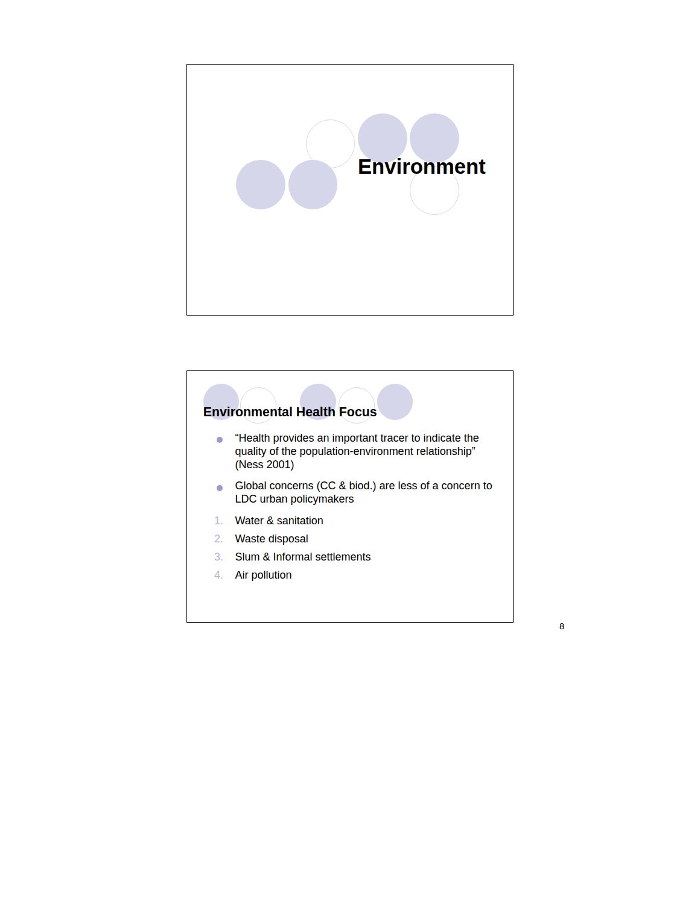Environment
Environmental Health Focus
“Health provides an important tracer to indicate the quality of the population-environment relationship” (Ness 2001)
Global concerns (CC & biod.) are less of a concern to LDC urban policymakers
Water & sanitation
Waste disposal
Slum & Informal settlements
Air pollution
8